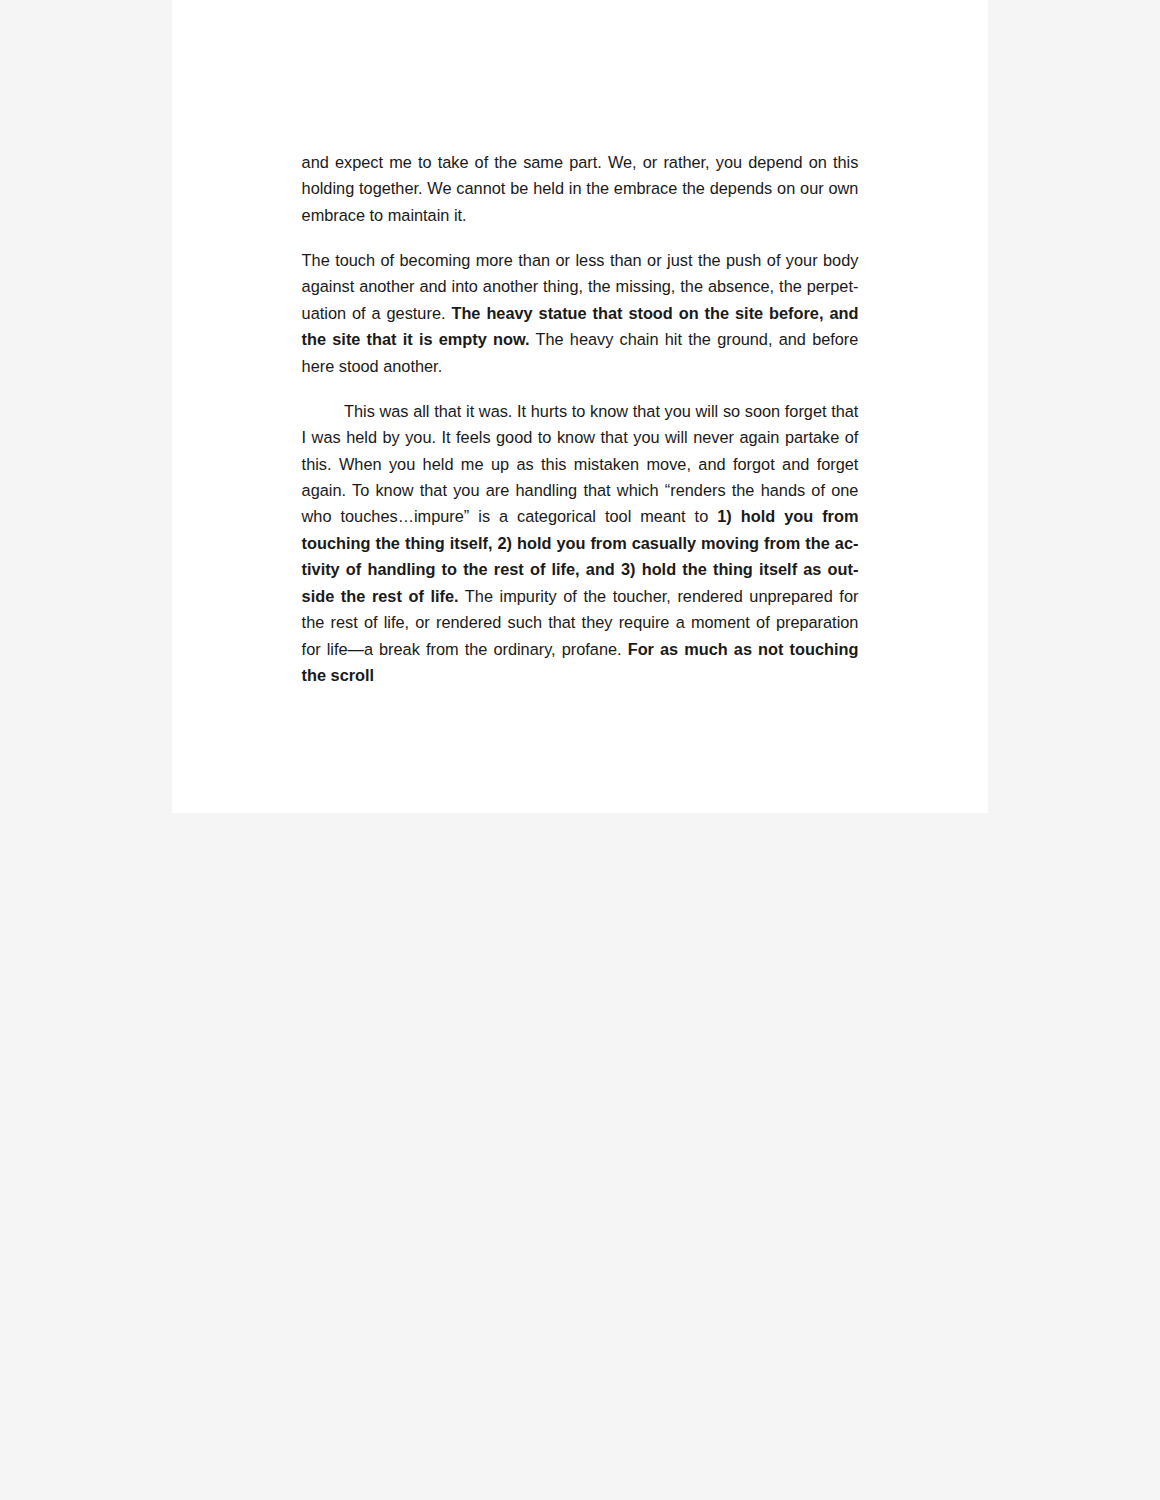and expect me to take of the same part. We, or rather, you depend on this holding together. We cannot be held in the embrace the depends on our own embrace to maintain it.
The touch of becoming more than or less than or just the push of your body against another and into another thing, the missing, the absence, the perpetuation of a gesture. The heavy statue that stood on the site before, and the site that it is empty now. The heavy chain hit the ground, and before here stood another.
This was all that it was. It hurts to know that you will so soon forget that I was held by you. It feels good to know that you will never again partake of this. When you held me up as this mistaken move, and forgot and forget again. To know that you are handling that which “renders the hands of one who touches…impure” is a categorical tool meant to 1) hold you from touching the thing itself, 2) hold you from casually moving from the activity of handling to the rest of life, and 3) hold the thing itself as outside the rest of life. The impurity of the toucher, rendered unprepared for the rest of life, or rendered such that they require a moment of preparation for life—a break from the ordinary, profane. For as much as not touching the scroll